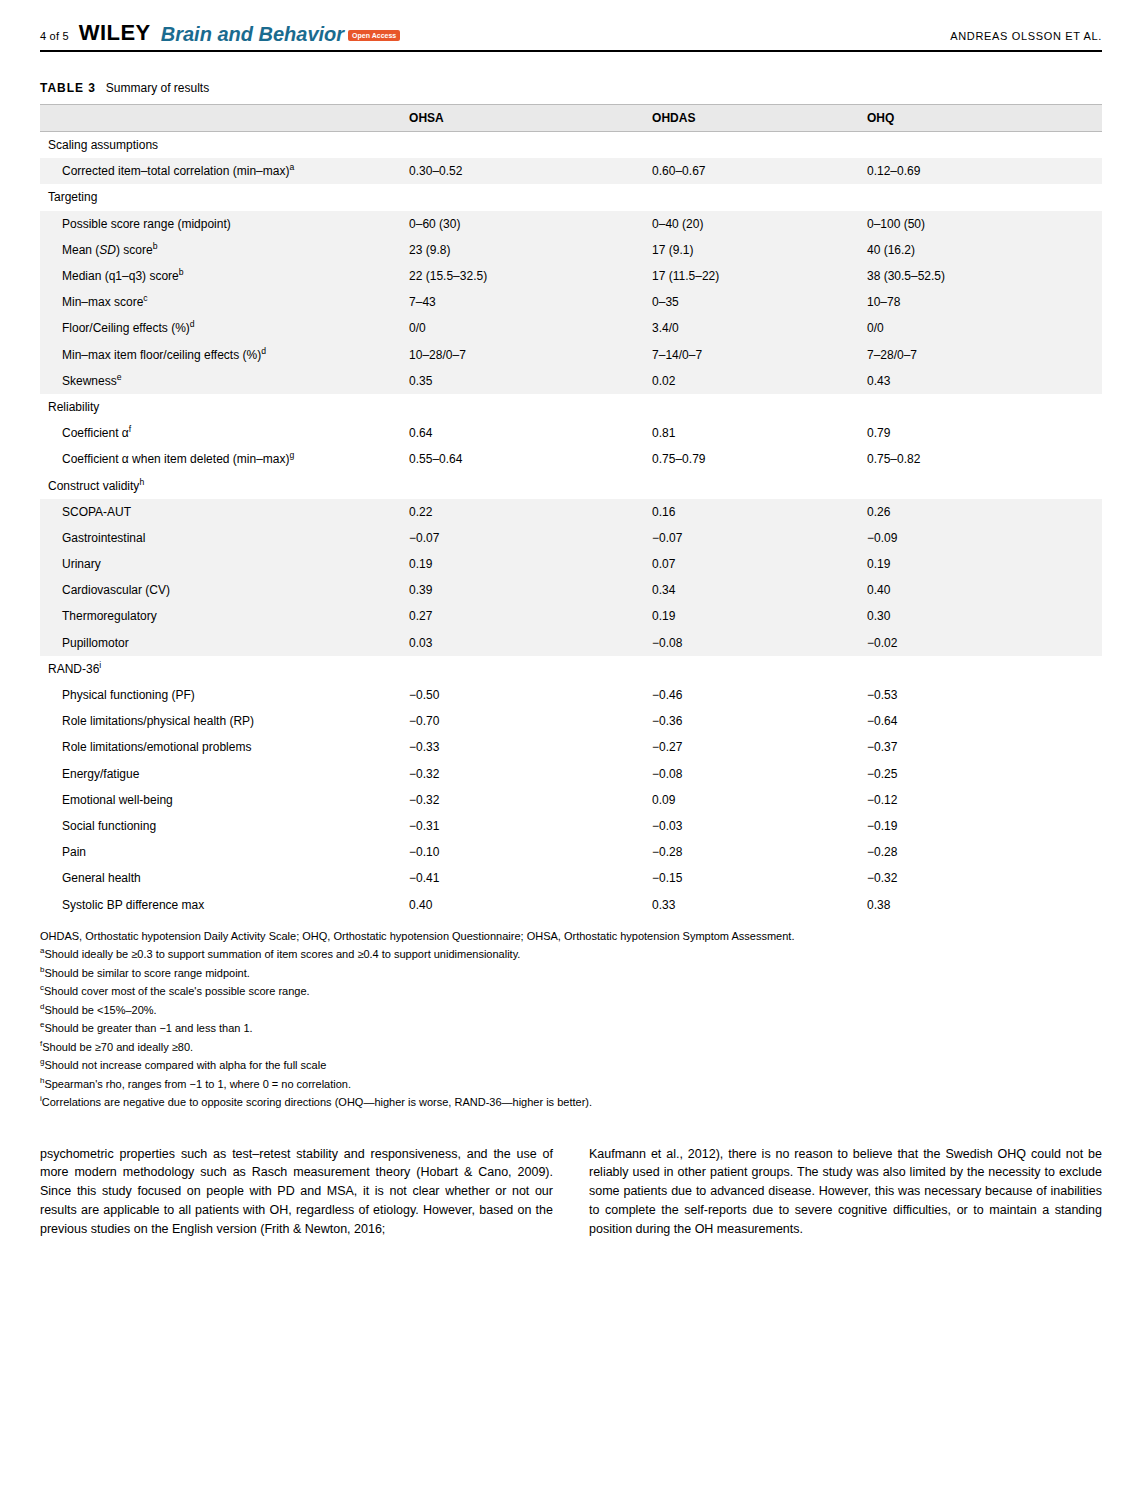4 of 5 WILEY Brain and BehaviorOpen Access
Andreas Olsson et al.
Table 3 Summary of results
| | OHSA | OHDAS | OHQ |
| --- | --- | --- | --- |
| Scaling assumptions | | | |
| Corrected item–total correlation (min–max) a | 0.30–0.52 | 0.60–0.67 | 0.12–0.69 |
| Targeting | | | |
| Possible score range (midpoint) | 0–60 (30) | 0–40 (20) | 0–100 (50) |
| Mean ( SD ) score b | 23 (9.8) | 17 (9.1) | 40 (16.2) |
| Median (q1–q3) score b | 22 (15.5–32.5) | 17 (11.5–22) | 38 (30.5–52.5) |
| Min–max score c | 7–43 | 0–35 | 10–78 |
| Floor/Ceiling effects (%) d | 0/0 | 3.4/0 | 0/0 |
| Min–max item floor/ceiling effects (%) d | 10–28/0–7 | 7–14/0–7 | 7–28/0–7 |
| Skewness e | 0.35 | 0.02 | 0.43 |
| Reliability | | | |
| Coefficient α f | 0.64 | 0.81 | 0.79 |
| Coefficient α when item deleted (min–max) g | 0.55–0.64 | 0.75–0.79 | 0.75–0.82 |
| Construct validity h | | | |
| SCOPA-AUT | 0.22 | 0.16 | 0.26 |
| Gastrointestinal | −0.07 | −0.07 | −0.09 |
| Urinary | 0.19 | 0.07 | 0.19 |
| Cardiovascular (CV) | 0.39 | 0.34 | 0.40 |
| Thermoregulatory | 0.27 | 0.19 | 0.30 |
| Pupillomotor | 0.03 | −0.08 | −0.02 |
| RAND-36 i | | | |
| Physical functioning (PF) | −0.50 | −0.46 | −0.53 |
| Role limitations/physical health (RP) | −0.70 | −0.36 | −0.64 |
| Role limitations/emotional problems | −0.33 | −0.27 | −0.37 |
| Energy/fatigue | −0.32 | −0.08 | −0.25 |
| Emotional well-being | −0.32 | 0.09 | −0.12 |
| Social functioning | −0.31 | −0.03 | −0.19 |
| Pain | −0.10 | −0.28 | −0.28 |
| General health | −0.41 | −0.15 | −0.32 |
| Systolic BP difference max | 0.40 | 0.33 | 0.38 |
OHDAS, Orthostatic hypotension Daily Activity Scale; OHQ, Orthostatic hypotension Questionnaire; OHSA, Orthostatic hypotension Symptom Assessment.
aShould ideally be ≥0.3 to support summation of item scores and ≥0.4 to support unidimensionality.
bShould be similar to score range midpoint.
cShould cover most of the scale's possible score range.
dShould be <15%–20%.
eShould be greater than −1 and less than 1.
fShould be ≥70 and ideally ≥80.
gShould not increase compared with alpha for the full scale
hSpearman's rho, ranges from −1 to 1, where 0 = no correlation.
iCorrelations are negative due to opposite scoring directions (OHQ—higher is worse, RAND-36—higher is better).
psychometric properties such as test–retest stability and responsiveness, and the use of more modern methodology such as Rasch measurement theory (Hobart & Cano, 2009). Since this study focused on people with PD and MSA, it is not clear whether or not our results are applicable to all patients with OH, regardless of etiology. However, based on the previous studies on the English version (Frith & Newton, 2016;
Kaufmann et al., 2012), there is no reason to believe that the Swedish OHQ could not be reliably used in other patient groups. The study was also limited by the necessity to exclude some patients due to advanced disease. However, this was necessary because of inabilities to complete the self-reports due to severe cognitive difficulties, or to maintain a standing position during the OH measurements.